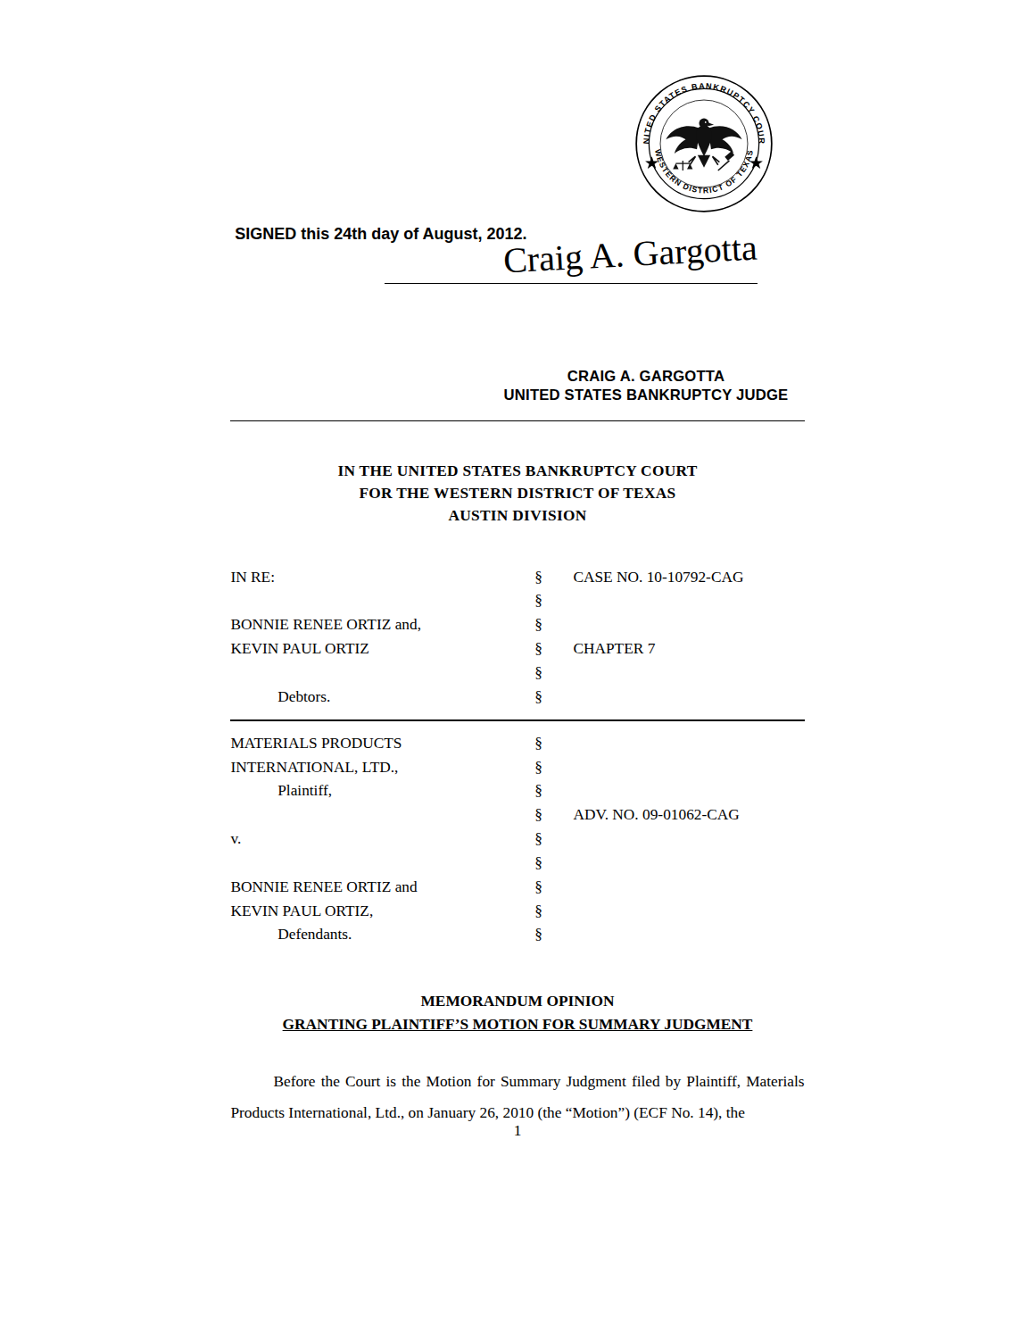UNITED STATES BANKRUPTCY COURT WESTERN DISTRICT OF TEXAS
SIGNED this 24th day of August, 2012.
Craig A. Gargotta
CRAIG A. GARGOTTA
UNITED STATES BANKRUPTCY JUDGE
IN THE UNITED STATES BANKRUPTCY COURT
FOR THE WESTERN DISTRICT OF TEXAS
AUSTIN DIVISION
| IN RE: | § | CASE NO. 10-10792-CAG |
| | § | |
| BONNIE RENEE ORTIZ and, | § | |
| KEVIN PAUL ORTIZ | § | CHAPTER 7 |
| | § | |
| Debtors. | § | |
| MATERIALS PRODUCTS | § | |
| INTERNATIONAL, LTD., | § | |
| Plaintiff, | § | |
| | § | ADV. NO. 09-01062-CAG |
| v. | § | |
| | § | |
| BONNIE RENEE ORTIZ and | § | |
| KEVIN PAUL ORTIZ, | § | |
| Defendants. | § | |
MEMORANDUM OPINION
GRANTING PLAINTIFF’S MOTION FOR SUMMARY JUDGMENT
Before the Court is the Motion for Summary Judgment filed by Plaintiff, Materials Products International, Ltd., on January 26, 2010 (the “Motion”) (ECF No. 14), the
1